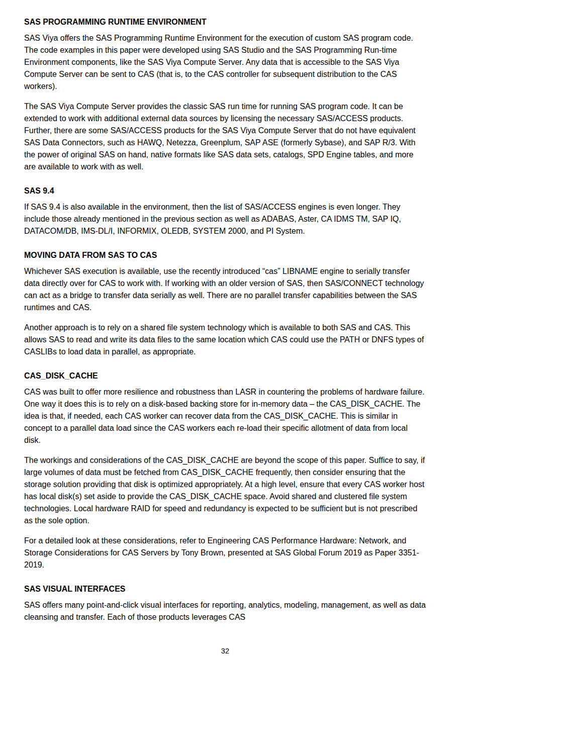SAS PROGRAMMING RUNTIME ENVIRONMENT
SAS Viya offers the SAS Programming Runtime Environment for the execution of custom SAS program code. The code examples in this paper were developed using SAS Studio and the SAS Programming Run-time Environment components, like the SAS Viya Compute Server. Any data that is accessible to the SAS Viya Compute Server can be sent to CAS (that is, to the CAS controller for subsequent distribution to the CAS workers).
The SAS Viya Compute Server provides the classic SAS run time for running SAS program code. It can be extended to work with additional external data sources by licensing the necessary SAS/ACCESS products. Further, there are some SAS/ACCESS products for the SAS Viya Compute Server that do not have equivalent SAS Data Connectors, such as HAWQ, Netezza, Greenplum, SAP ASE (formerly Sybase), and SAP R/3. With the power of original SAS on hand, native formats like SAS data sets, catalogs, SPD Engine tables, and more are available to work with as well.
SAS 9.4
If SAS 9.4 is also available in the environment, then the list of SAS/ACCESS engines is even longer. They include those already mentioned in the previous section as well as ADABAS, Aster, CA IDMS TM, SAP IQ, DATACOM/DB, IMS-DL/I, INFORMIX, OLEDB, SYSTEM 2000, and PI System.
MOVING DATA FROM SAS TO CAS
Whichever SAS execution is available, use the recently introduced “cas” LIBNAME engine to serially transfer data directly over for CAS to work with. If working with an older version of SAS, then SAS/CONNECT technology can act as a bridge to transfer data serially as well. There are no parallel transfer capabilities between the SAS runtimes and CAS.
Another approach is to rely on a shared file system technology which is available to both SAS and CAS. This allows SAS to read and write its data files to the same location which CAS could use the PATH or DNFS types of CASLIBs to load data in parallel, as appropriate.
CAS_DISK_CACHE
CAS was built to offer more resilience and robustness than LASR in countering the problems of hardware failure. One way it does this is to rely on a disk-based backing store for in-memory data – the CAS_DISK_CACHE. The idea is that, if needed, each CAS worker can recover data from the CAS_DISK_CACHE. This is similar in concept to a parallel data load since the CAS workers each re-load their specific allotment of data from local disk.
The workings and considerations of the CAS_DISK_CACHE are beyond the scope of this paper. Suffice to say, if large volumes of data must be fetched from CAS_DISK_CACHE frequently, then consider ensuring that the storage solution providing that disk is optimized appropriately. At a high level, ensure that every CAS worker host has local disk(s) set aside to provide the CAS_DISK_CACHE space. Avoid shared and clustered file system technologies. Local hardware RAID for speed and redundancy is expected to be sufficient but is not prescribed as the sole option.
For a detailed look at these considerations, refer to Engineering CAS Performance Hardware: Network, and Storage Considerations for CAS Servers by Tony Brown, presented at SAS Global Forum 2019 as Paper 3351-2019.
SAS VISUAL INTERFACES
SAS offers many point-and-click visual interfaces for reporting, analytics, modeling, management, as well as data cleansing and transfer. Each of those products leverages CAS
32